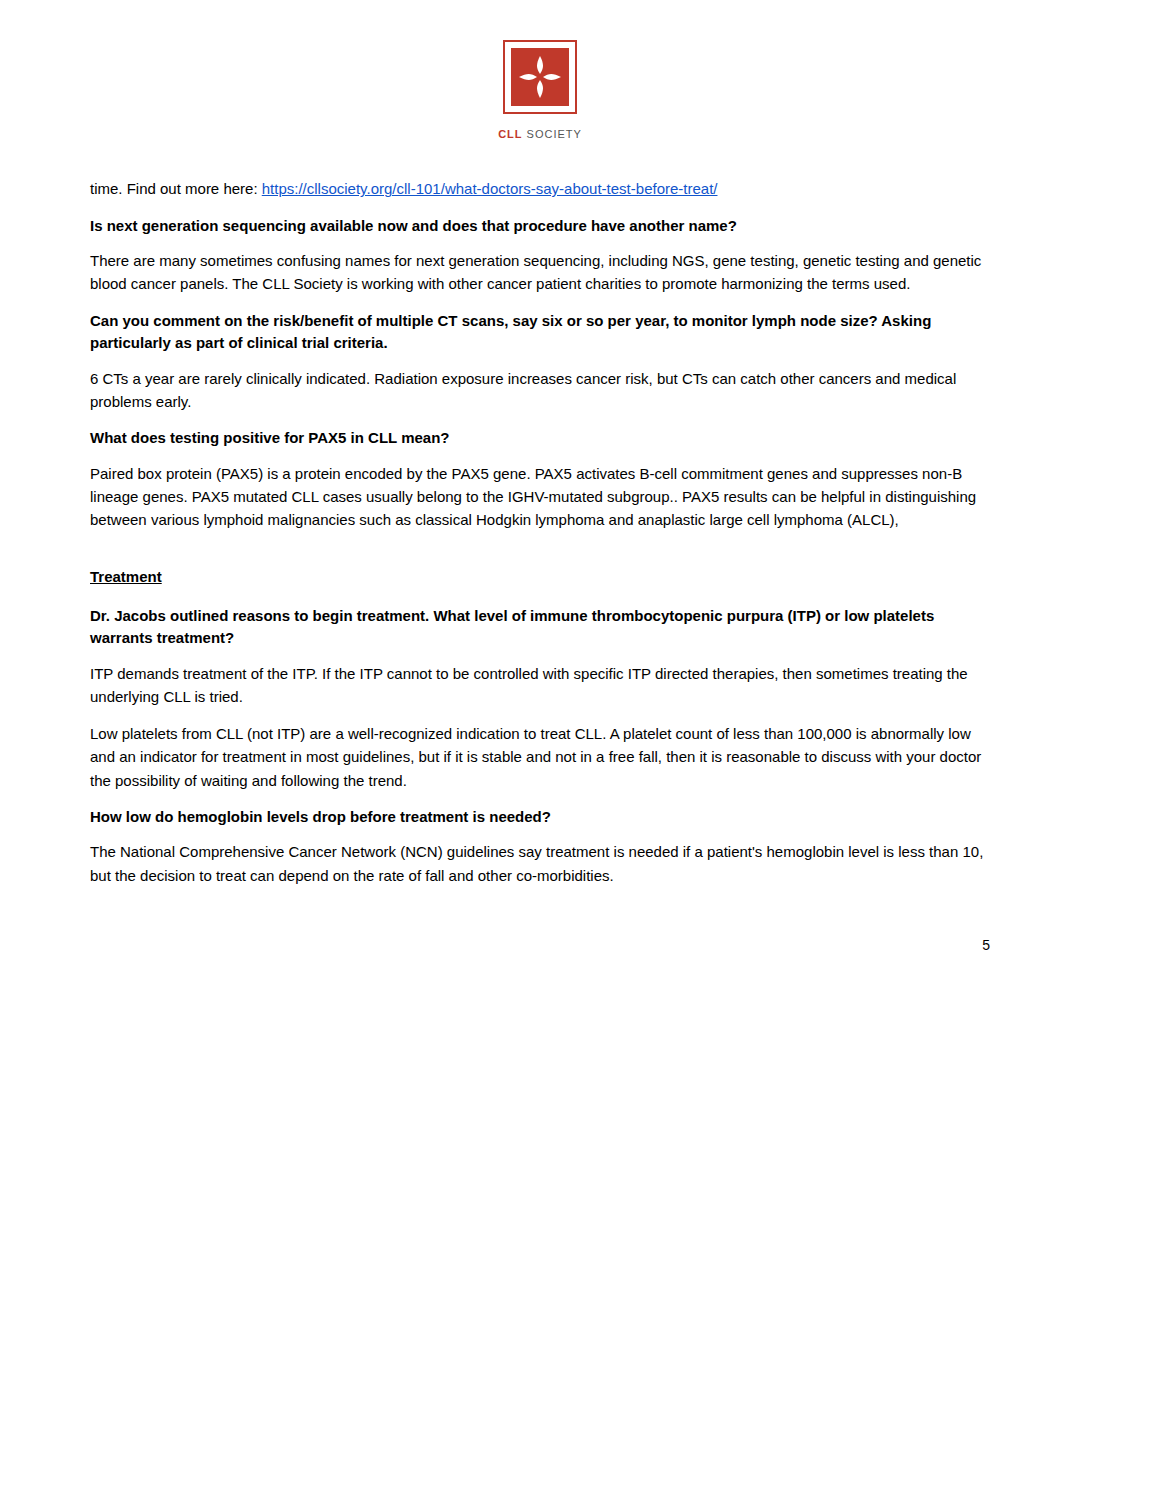CLL SOCIETY
time. Find out more here: https://cllsociety.org/cll-101/what-doctors-say-about-test-before-treat/
Is next generation sequencing available now and does that procedure have another name?
There are many sometimes confusing names for next generation sequencing, including NGS, gene testing, genetic testing and genetic blood cancer panels. The CLL Society is working with other cancer patient charities to promote harmonizing the terms used.
Can you comment on the risk/benefit of multiple CT scans, say six or so per year, to monitor lymph node size? Asking particularly as part of clinical trial criteria.
6 CTs a year are rarely clinically indicated. Radiation exposure increases cancer risk, but CTs can catch other cancers and medical problems early.
What does testing positive for PAX5 in CLL mean?
Paired box protein (PAX5) is a protein encoded by the PAX5 gene. PAX5 activates B-cell commitment genes and suppresses non-B lineage genes. PAX5 mutated CLL cases usually belong to the IGHV-mutated subgroup.. PAX5 results can be helpful in distinguishing between various lymphoid malignancies such as classical Hodgkin lymphoma and anaplastic large cell lymphoma (ALCL),
Treatment
Dr. Jacobs outlined reasons to begin treatment. What level of immune thrombocytopenic purpura (ITP) or low platelets warrants treatment?
ITP demands treatment of the ITP. If the ITP cannot to be controlled with specific ITP directed therapies, then sometimes treating the underlying CLL is tried.
Low platelets from CLL (not ITP) are a well-recognized indication to treat CLL. A platelet count of less than 100,000 is abnormally low and an indicator for treatment in most guidelines, but if it is stable and not in a free fall, then it is reasonable to discuss with your doctor the possibility of waiting and following the trend.
How low do hemoglobin levels drop before treatment is needed?
The National Comprehensive Cancer Network (NCN) guidelines say treatment is needed if a patient's hemoglobin level is less than 10, but the decision to treat can depend on the rate of fall and other co-morbidities.
5